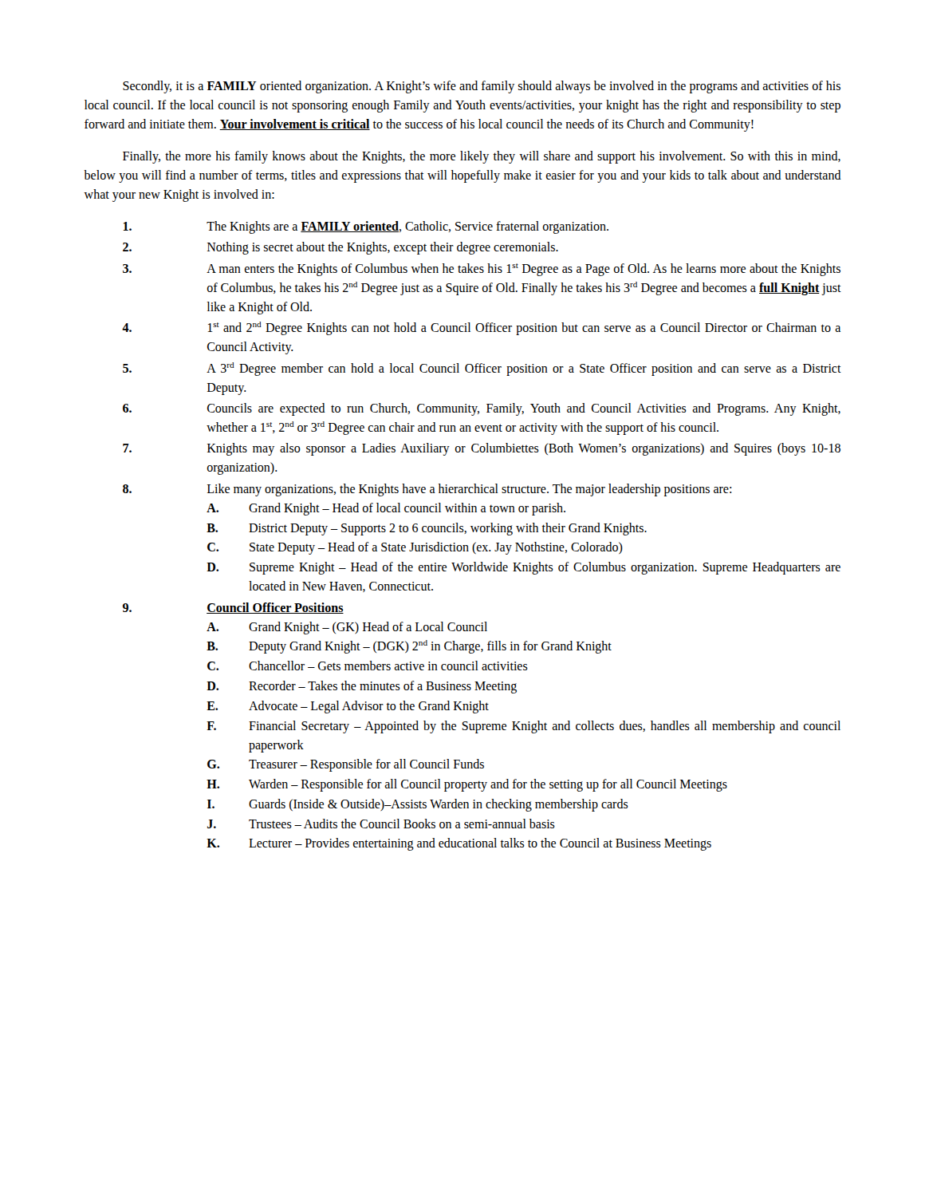Secondly, it is a FAMILY oriented organization. A Knight’s wife and family should always be involved in the programs and activities of his local council. If the local council is not sponsoring enough Family and Youth events/activities, your knight has the right and responsibility to step forward and initiate them. Your involvement is critical to the success of his local council the needs of its Church and Community!
Finally, the more his family knows about the Knights, the more likely they will share and support his involvement. So with this in mind, below you will find a number of terms, titles and expressions that will hopefully make it easier for you and your kids to talk about and understand what your new Knight is involved in:
The Knights are a FAMILY oriented, Catholic, Service fraternal organization.
Nothing is secret about the Knights, except their degree ceremonials.
A man enters the Knights of Columbus when he takes his 1st Degree as a Page of Old. As he learns more about the Knights of Columbus, he takes his 2nd Degree just as a Squire of Old. Finally he takes his 3rd Degree and becomes a full Knight just like a Knight of Old.
1st and 2nd Degree Knights can not hold a Council Officer position but can serve as a Council Director or Chairman to a Council Activity.
A 3rd Degree member can hold a local Council Officer position or a State Officer position and can serve as a District Deputy.
Councils are expected to run Church, Community, Family, Youth and Council Activities and Programs. Any Knight, whether a 1st, 2nd or 3rd Degree can chair and run an event or activity with the support of his council.
Knights may also sponsor a Ladies Auxiliary or Columbiettes (Both Women’s organizations) and Squires (boys 10-18 organization).
Like many organizations, the Knights have a hierarchical structure. The major leadership positions are:
Grand Knight – Head of local council within a town or parish.
District Deputy – Supports 2 to 6 councils, working with their Grand Knights.
State Deputy – Head of a State Jurisdiction (ex. Jay Nothstine, Colorado)
Supreme Knight – Head of the entire Worldwide Knights of Columbus organization. Supreme Headquarters are located in New Haven, Connecticut.
Council Officer Positions
Grand Knight – (GK) Head of a Local Council
Deputy Grand Knight – (DGK) 2nd in Charge, fills in for Grand Knight
Chancellor – Gets members active in council activities
Recorder – Takes the minutes of a Business Meeting
Advocate – Legal Advisor to the Grand Knight
Financial Secretary – Appointed by the Supreme Knight and collects dues, handles all membership and council paperwork
Treasurer – Responsible for all Council Funds
Warden – Responsible for all Council property and for the setting up for all Council Meetings
Guards (Inside & Outside)–Assists Warden in checking membership cards
Trustees – Audits the Council Books on a semi-annual basis
Lecturer – Provides entertaining and educational talks to the Council at Business Meetings